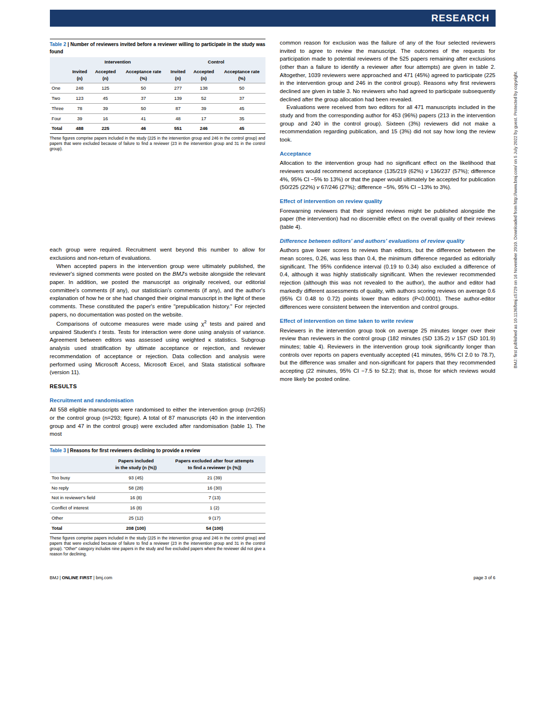RESEARCH
BMJ: first published as 10.1136/bmj.c5729 on 16 November 2010. Downloaded from http://www.bmj.com/ on 5 July 2022 by guest. Protected by copyright.
Table 2 | Number of reviewers invited before a reviewer willing to participate in the study was found
| | Intervention | Control |
| --- | --- | --- |
| | Invited (n) | Accepted (n) | Acceptance rate (%) | Invited (n) | Accepted (n) | Acceptance rate (%) |
| One | 248 | 125 | 50 | 277 | 138 | 50 |
| Two | 123 | 45 | 37 | 139 | 52 | 37 |
| Three | 78 | 39 | 50 | 87 | 39 | 45 |
| Four | 39 | 16 | 41 | 48 | 17 | 35 |
| Total | 488 | 225 | 46 | 551 | 246 | 45 |
These figures comprise papers included in the study (225 in the intervention group and 246 in the control group) and papers that were excluded because of failure to find a reviewer (23 in the intervention group and 31 in the control group).
each group were required. Recruitment went beyond this number to allow for exclusions and non-return of evaluations.
When accepted papers in the intervention group were ultimately published, the reviewer's signed comments were posted on the BMJ's website alongside the relevant paper. In addition, we posted the manuscript as originally received, our editorial committee's comments (if any), our statistician's comments (if any), and the author's explanation of how he or she had changed their original manuscript in the light of these comments. These constituted the paper's entire "prepublication history." For rejected papers, no documentation was posted on the website.
Comparisons of outcome measures were made using χ2 tests and paired and unpaired Student's t tests. Tests for interaction were done using analysis of variance. Agreement between editors was assessed using weighted κ statistics. Subgroup analysis used stratification by ultimate acceptance or rejection, and reviewer recommendation of acceptance or rejection. Data collection and analysis were performed using Microsoft Access, Microsoft Excel, and Stata statistical software (version 11).
RESULTS
Recruitment and randomisation
All 558 eligible manuscripts were randomised to either the intervention group (n=265) or the control group (n=293; figure). A total of 87 manuscripts (40 in the intervention group and 47 in the control group) were excluded after randomisation (table 1). The most
Table 3 | Reasons for first reviewers declining to provide a review
| | Papers included in the study (n (%)) | Papers excluded after four attempts to find a reviewer (n (%)) |
| --- | --- | --- |
| Too busy | 93 (45) | 21 (39) |
| No reply | 58 (28) | 16 (30) |
| Not in reviewer's field | 16 (8) | 7 (13) |
| Conflict of interest | 16 (8) | 1 (2) |
| Other | 25 (12) | 9 (17) |
| Total | 208 (100) | 54 (100) |
These figures comprise papers included in the study (225 in the intervention group and 246 in the control group) and papers that were excluded because of failure to find a reviewer (23 in the intervention group and 31 in the control group). "Other" category includes nine papers in the study and five excluded papers where the reviewer did not give a reason for declining.
common reason for exclusion was the failure of any of the four selected reviewers invited to agree to review the manuscript. The outcomes of the requests for participation made to potential reviewers of the 525 papers remaining after exclusions (other than a failure to identify a reviewer after four attempts) are given in table 2. Altogether, 1039 reviewers were approached and 471 (45%) agreed to participate (225 in the intervention group and 246 in the control group). Reasons why first reviewers declined are given in table 3. No reviewers who had agreed to participate subsequently declined after the group allocation had been revealed.
Evaluations were received from two editors for all 471 manuscripts included in the study and from the corresponding author for 453 (96%) papers (213 in the intervention group and 240 in the control group). Sixteen (3%) reviewers did not make a recommendation regarding publication, and 15 (3%) did not say how long the review took.
Acceptance
Allocation to the intervention group had no significant effect on the likelihood that reviewers would recommend acceptance (135/219 (62%) v 136/237 (57%); difference 4%, 95% CI −5% to 13%) or that the paper would ultimately be accepted for publication (50/225 (22%) v 67/246 (27%); difference −5%, 95% CI −13% to 3%).
Effect of intervention on review quality
Forewarning reviewers that their signed reviews might be published alongside the paper (the intervention) had no discernible effect on the overall quality of their reviews (table 4).
Difference between editors' and authors' evaluations of review quality
Authors gave lower scores to reviews than editors, but the difference between the mean scores, 0.26, was less than 0.4, the minimum difference regarded as editorially significant. The 95% confidence interval (0.19 to 0.34) also excluded a difference of 0.4, although it was highly statistically significant. When the reviewer recommended rejection (although this was not revealed to the author), the author and editor had markedly different assessments of quality, with authors scoring reviews on average 0.6 (95% CI 0.48 to 0.72) points lower than editors (P<0.0001). These author-editor differences were consistent between the intervention and control groups.
Effect of intervention on time taken to write review
Reviewers in the intervention group took on average 25 minutes longer over their review than reviewers in the control group (182 minutes (SD 135.2) v 157 (SD 101.9) minutes; table 4). Reviewers in the intervention group took significantly longer than controls over reports on papers eventually accepted (41 minutes, 95% CI 2.0 to 78.7), but the difference was smaller and non-significant for papers that they recommended accepting (22 minutes, 95% CI −7.5 to 52.2); that is, those for which reviews would more likely be posted online.
BMJ | ONLINE FIRST | bmj.com
page 3 of 6